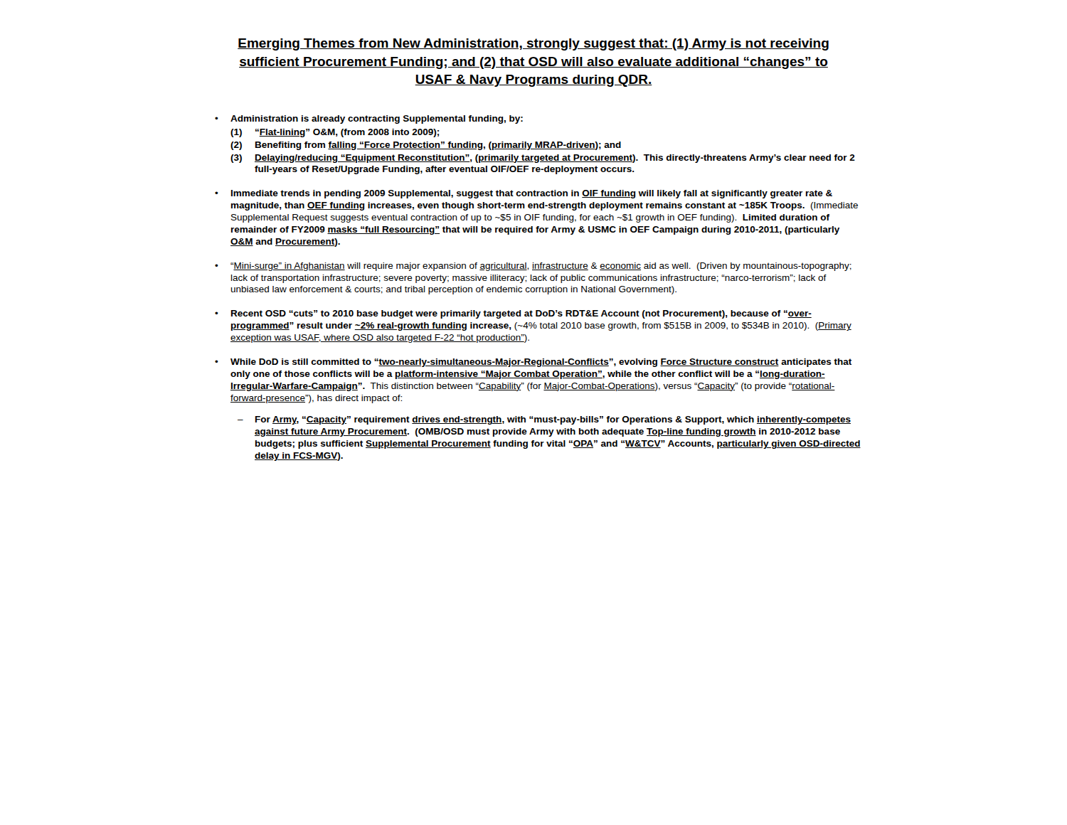Emerging Themes from New Administration, strongly suggest that: (1) Army is not receiving sufficient Procurement Funding; and (2) that OSD will also evaluate additional “changes” to USAF & Navy Programs during QDR.
Administration is already contracting Supplemental funding, by:
(1)“Flat-lining” O&M, (from 2008 into 2009);
(2) Benefiting from falling “Force Protection” funding, (primarily MRAP-driven); and
(3) Delaying/reducing “Equipment Reconstitution”, (primarily targeted at Procurement). This directly-threatens Army’s clear need for 2 full-years of Reset/Upgrade Funding, after eventual OIF/OEF re-deployment occurs.
Immediate trends in pending 2009 Supplemental, suggest that contraction in OIF funding will likely fall at significantly greater rate & magnitude, than OEF funding increases, even though short-term end-strength deployment remains constant at ~185K Troops. (Immediate Supplemental Request suggests eventual contraction of up to ~$5 in OIF funding, for each ~$1 growth in OEF funding). Limited duration of remainder of FY2009 masks “full Resourcing” that will be required for Army & USMC in OEF Campaign during 2010-2011, (particularly O&M and Procurement).
“Mini-surge” in Afghanistan will require major expansion of agricultural, infrastructure & economic aid as well. (Driven by mountainous-topography; lack of transportation infrastructure; severe poverty; massive illiteracy; lack of public communications infrastructure; “narco-terrorism”; lack of unbiased law enforcement & courts; and tribal perception of endemic corruption in National Government).
Recent OSD “cuts” to 2010 base budget were primarily targeted at DoD’s RDT&E Account (not Procurement), because of “over-programmed” result under ~2% real-growth funding increase, (~4% total 2010 base growth, from $515B in 2009, to $534B in 2010). (Primary exception was USAF, where OSD also targeted F-22 “hot production”).
While DoD is still committed to “two-nearly-simultaneous-Major-Regional-Conflicts”, evolving Force Structure construct anticipates that only one of those conflicts will be a platform-intensive “Major Combat Operation”, while the other conflict will be a “long-duration-Irregular-Warfare-Campaign”. This distinction between “Capability” (for Major-Combat-Operations), versus “Capacity” (to provide “rotational-forward-presence”), has direct impact of:
For Army, “Capacity” requirement drives end-strength, with “must-pay-bills” for Operations & Support, which inherently-competes against future Army Procurement. (OMB/OSD must provide Army with both adequate Top-line funding growth in 2010-2012 base budgets; plus sufficient Supplemental Procurement funding for vital “OPA” and “W&TCV” Accounts, particularly given OSD-directed delay in FCS-MGV).